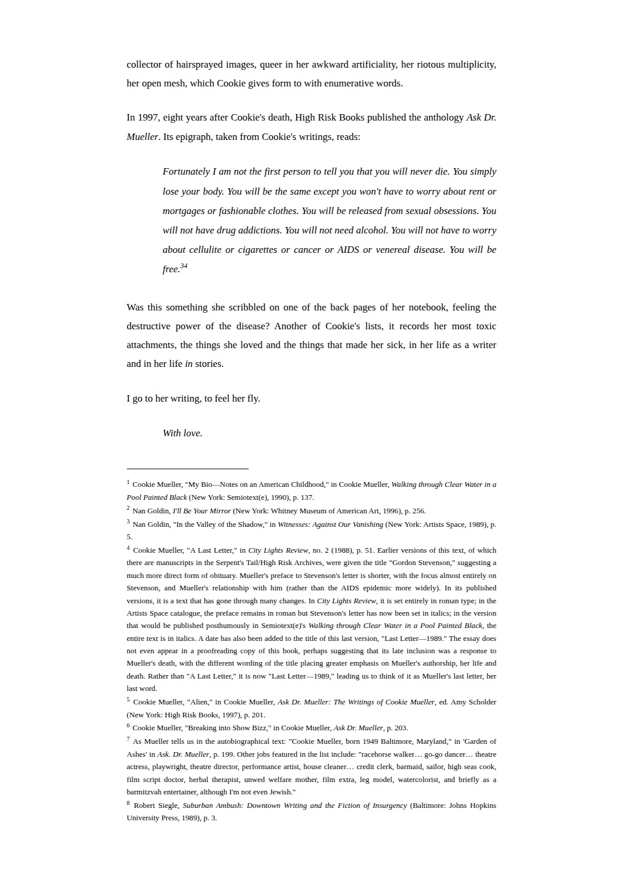collector of hairsprayed images, queer in her awkward artificiality, her riotous multiplicity, her open mesh, which Cookie gives form to with enumerative words.
In 1997, eight years after Cookie's death, High Risk Books published the anthology Ask Dr. Mueller. Its epigraph, taken from Cookie's writings, reads:
Fortunately I am not the first person to tell you that you will never die. You simply lose your body. You will be the same except you won't have to worry about rent or mortgages or fashionable clothes. You will be released from sexual obsessions. You will not have drug addictions. You will not need alcohol. You will not have to worry about cellulite or cigarettes or cancer or AIDS or venereal disease. You will be free.34
Was this something she scribbled on one of the back pages of her notebook, feeling the destructive power of the disease? Another of Cookie's lists, it records her most toxic attachments, the things she loved and the things that made her sick, in her life as a writer and in her life in stories.
I go to her writing, to feel her fly.
With love.
1 Cookie Mueller, "My Bio—Notes on an American Childhood," in Cookie Mueller, Walking through Clear Water in a Pool Painted Black (New York: Semiotext(e), 1990), p. 137.
2 Nan Goldin, I'll Be Your Mirror (New York: Whitney Museum of American Art, 1996), p. 256.
3 Nan Goldin, "In the Valley of the Shadow," in Witnesses: Against Our Vanishing (New York: Artists Space, 1989), p. 5.
4 Cookie Mueller, "A Last Letter," in City Lights Review, no. 2 (1988), p. 51. Earlier versions of this text, of which there are manuscripts in the Serpent's Tail/High Risk Archives, were given the title "Gordon Stevenson," suggesting a much more direct form of obituary. Mueller's preface to Stevenson's letter is shorter, with the focus almost entirely on Stevenson, and Mueller's relationship with him (rather than the AIDS epidemic more widely). In its published versions, it is a text that has gone through many changes. In City Lights Review, it is set entirely in roman type; in the Artists Space catalogue, the preface remains in roman but Stevenson's letter has now been set in italics; in the version that would be published posthumously in Semiotext(e)'s Walking through Clear Water in a Pool Painted Black, the entire text is in italics. A date has also been added to the title of this last version, "Last Letter—1989." The essay does not even appear in a proofreading copy of this book, perhaps suggesting that its late inclusion was a response to Mueller's death, with the different wording of the title placing greater emphasis on Mueller's authorship, her life and death. Rather than "A Last Letter," it is now "Last Letter—1989," leading us to think of it as Mueller's last letter, her last word.
5 Cookie Mueller, "Alien," in Cookie Mueller, Ask Dr. Mueller: The Writings of Cookie Mueller, ed. Amy Scholder (New York: High Risk Books, 1997), p. 201.
6 Cookie Mueller, "Breaking into Show Bizz," in Cookie Mueller, Ask Dr. Mueller, p. 203.
7 As Mueller tells us in the autobiographical text: "Cookie Mueller, born 1949 Baltimore, Maryland," in 'Garden of Ashes' in Ask. Dr. Mueller, p. 199. Other jobs featured in the list include: "racehorse walker… go-go dancer… theatre actress, playwright, theatre director, performance artist, house cleaner… credit clerk, barmaid, sailor, high seas cook, film script doctor, herbal therapist, unwed welfare mother, film extra, leg model, watercolorist, and briefly as a barmitzvah entertainer, although I'm not even Jewish."
8 Robert Siegle, Suburban Ambush: Downtown Writing and the Fiction of Insurgency (Baltimore: Johns Hopkins University Press, 1989), p. 3.